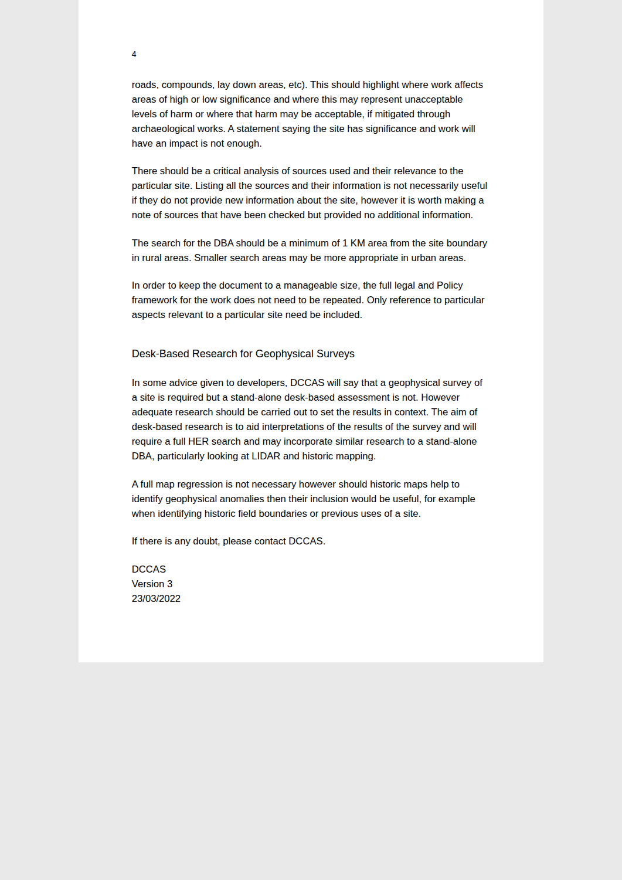4
roads, compounds, lay down areas, etc). This should highlight where work affects areas of high or low significance and where this may represent unacceptable levels of harm or where that harm may be acceptable, if mitigated through archaeological works. A statement saying the site has significance and work will have an impact is not enough.
There should be a critical analysis of sources used and their relevance to the particular site. Listing all the sources and their information is not necessarily useful if they do not provide new information about the site, however it is worth making a note of sources that have been checked but provided no additional information.
The search for the DBA should be a minimum of 1 KM area from the site boundary in rural areas. Smaller search areas may be more appropriate in urban areas.
In order to keep the document to a manageable size, the full legal and Policy framework for the work does not need to be repeated. Only reference to particular aspects relevant to a particular site need be included.
Desk-Based Research for Geophysical Surveys
In some advice given to developers, DCCAS will say that a geophysical survey of a site is required but a stand-alone desk-based assessment is not. However adequate research should be carried out to set the results in context. The aim of desk-based research is to aid interpretations of the results of the survey and will require a full HER search and may incorporate similar research to a stand-alone DBA, particularly looking at LIDAR and historic mapping.
A full map regression is not necessary however should historic maps help to identify geophysical anomalies then their inclusion would be useful, for example when identifying historic field boundaries or previous uses of a site.
If there is any doubt, please contact DCCAS.
DCCAS Version 3 23/03/2022